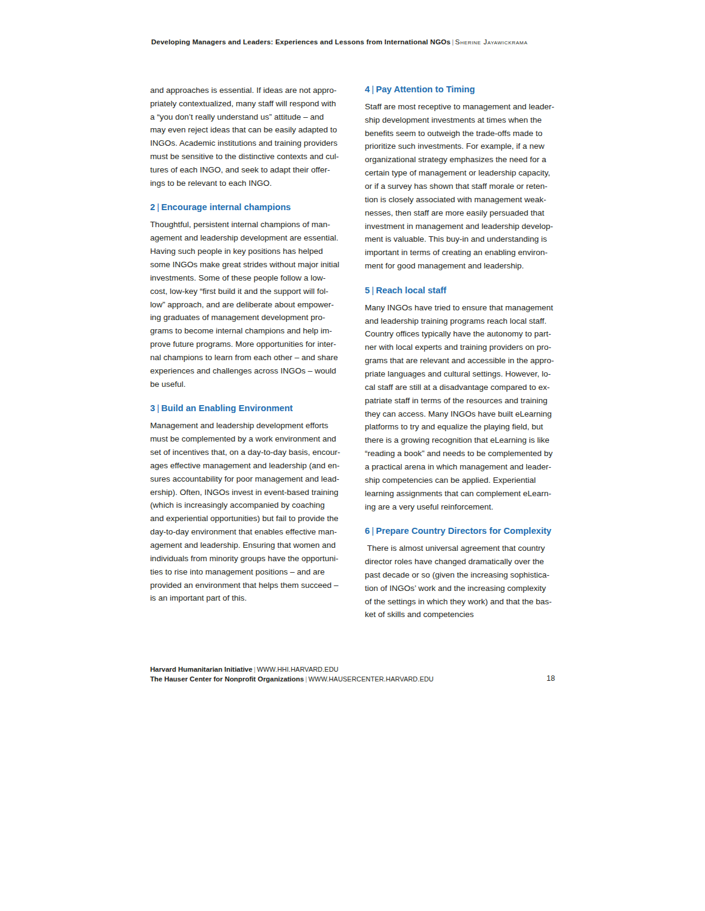Developing Managers and Leaders: Experiences and Lessons from International NGOs|Sherine Jayawickrama
and approaches is essential. If ideas are not appropriately contextualized, many staff will respond with a “you don’t really understand us” attitude – and may even reject ideas that can be easily adapted to INGOs. Academic institutions and training providers must be sensitive to the distinctive contexts and cultures of each INGO, and seek to adapt their offerings to be relevant to each INGO.
2|Encourage internal champions
Thoughtful, persistent internal champions of management and leadership development are essential. Having such people in key positions has helped some INGOs make great strides without major initial investments. Some of these people follow a low-cost, low-key “first build it and the support will follow” approach, and are deliberate about empowering graduates of management development programs to become internal champions and help improve future programs. More opportunities for internal champions to learn from each other – and share experiences and challenges across INGOs – would be useful.
3|Build an Enabling Environment
Management and leadership development efforts must be complemented by a work environment and set of incentives that, on a day-to-day basis, encourages effective management and leadership (and ensures accountability for poor management and leadership). Often, INGOs invest in event-based training (which is increasingly accompanied by coaching and experiential opportunities) but fail to provide the day-to-day environment that enables effective management and leadership. Ensuring that women and individuals from minority groups have the opportunities to rise into management positions – and are provided an environment that helps them succeed – is an important part of this.
4|Pay Attention to Timing
Staff are most receptive to management and leadership development investments at times when the benefits seem to outweigh the trade-offs made to prioritize such investments. For example, if a new organizational strategy emphasizes the need for a certain type of management or leadership capacity, or if a survey has shown that staff morale or retention is closely associated with management weaknesses, then staff are more easily persuaded that investment in management and leadership development is valuable. This buy-in and understanding is important in terms of creating an enabling environment for good management and leadership.
5|Reach local staff
Many INGOs have tried to ensure that management and leadership training programs reach local staff. Country offices typically have the autonomy to partner with local experts and training providers on programs that are relevant and accessible in the appropriate languages and cultural settings. However, local staff are still at a disadvantage compared to expatriate staff in terms of the resources and training they can access. Many INGOs have built eLearning platforms to try and equalize the playing field, but there is a growing recognition that eLearning is like “reading a book” and needs to be complemented by a practical arena in which management and leadership competencies can be applied. Experiential learning assignments that can complement eLearning are a very useful reinforcement.
6|Prepare Country Directors for Complexity
There is almost universal agreement that country director roles have changed dramatically over the past decade or so (given the increasing sophistication of INGOs’ work and the increasing complexity of the settings in which they work) and that the basket of skills and competencies
Harvard Humanitarian Initiative|WWW.HHI.HARVARD.EDU
The Hauser Center for Nonprofit Organizations|WWW.HAUSERCENTER.HARVARD.EDU
18